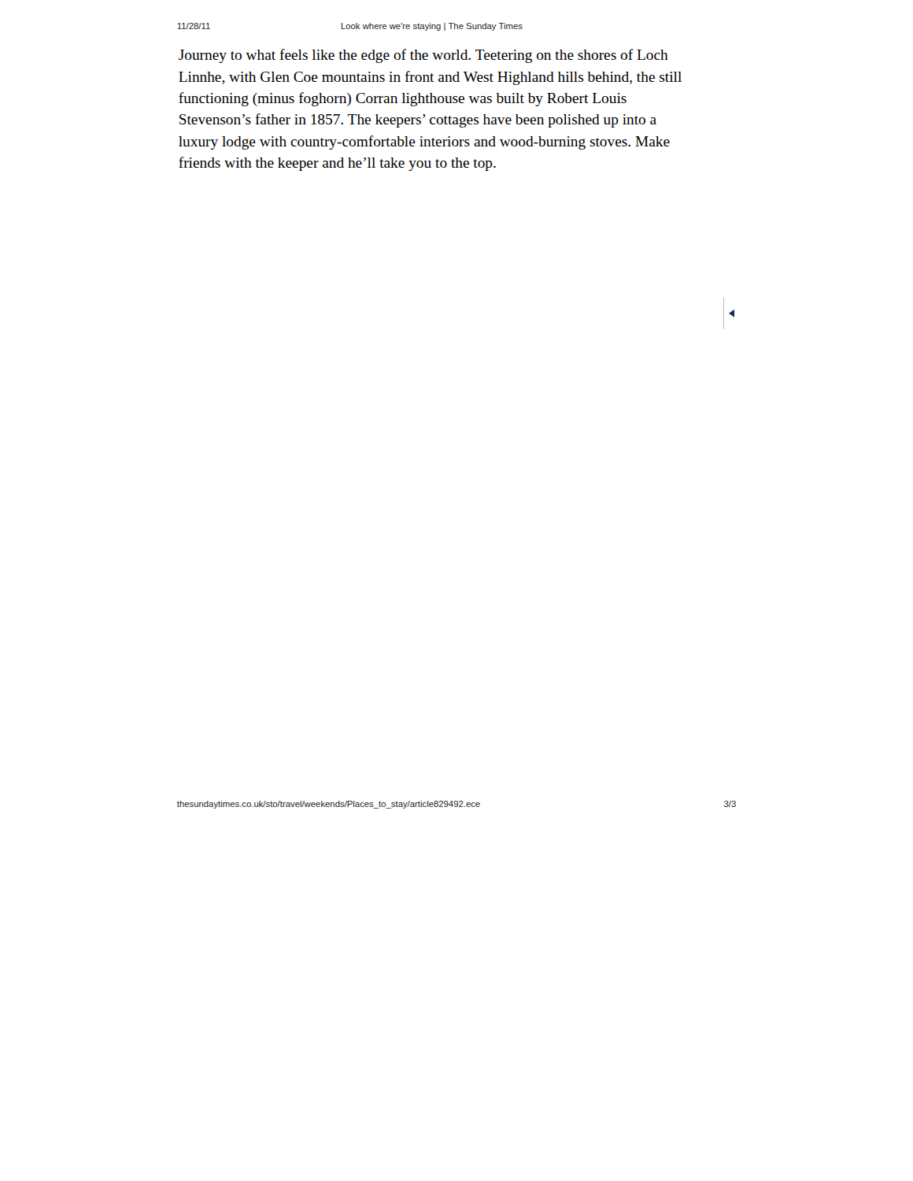11/28/11
Look where we're staying | The Sunday Times
Journey to what feels like the edge of the world. Teetering on the shores of Loch Linnhe, with Glen Coe mountains in front and West Highland hills behind, the still functioning (minus foghorn) Corran lighthouse was built by Robert Louis Stevenson’s father in 1857. The keepers’ cottages have been polished up into a luxury lodge with country-comfortable interiors and wood-burning stoves. Make friends with the keeper and he’ll take you to the top.
thesundaytimes.co.uk/sto/travel/weekends/Places_to_stay/article829492.ece
3/3